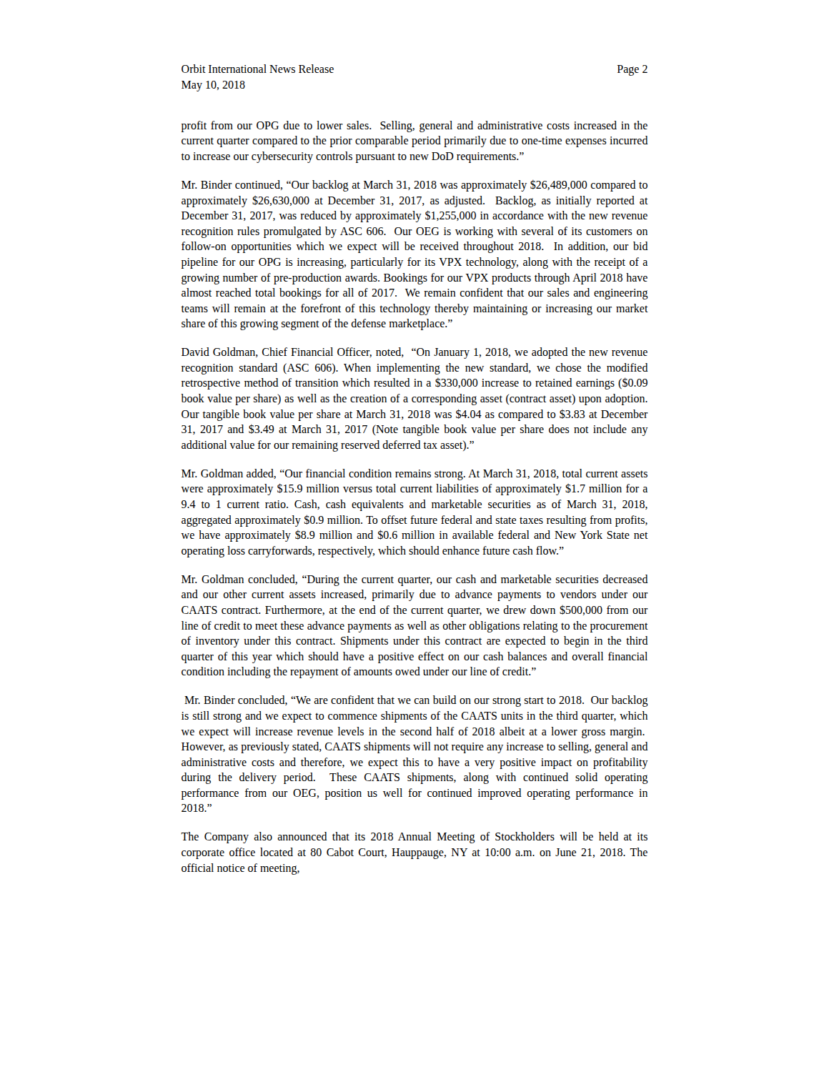Orbit International News Release
May 10, 2018
Page 2
profit from our OPG due to lower sales. Selling, general and administrative costs increased in the current quarter compared to the prior comparable period primarily due to one-time expenses incurred to increase our cybersecurity controls pursuant to new DoD requirements.”
Mr. Binder continued, “Our backlog at March 31, 2018 was approximately $26,489,000 compared to approximately $26,630,000 at December 31, 2017, as adjusted. Backlog, as initially reported at December 31, 2017, was reduced by approximately $1,255,000 in accordance with the new revenue recognition rules promulgated by ASC 606. Our OEG is working with several of its customers on follow-on opportunities which we expect will be received throughout 2018. In addition, our bid pipeline for our OPG is increasing, particularly for its VPX technology, along with the receipt of a growing number of pre-production awards. Bookings for our VPX products through April 2018 have almost reached total bookings for all of 2017. We remain confident that our sales and engineering teams will remain at the forefront of this technology thereby maintaining or increasing our market share of this growing segment of the defense marketplace.”
David Goldman, Chief Financial Officer, noted, “On January 1, 2018, we adopted the new revenue recognition standard (ASC 606). When implementing the new standard, we chose the modified retrospective method of transition which resulted in a $330,000 increase to retained earnings ($0.09 book value per share) as well as the creation of a corresponding asset (contract asset) upon adoption. Our tangible book value per share at March 31, 2018 was $4.04 as compared to $3.83 at December 31, 2017 and $3.49 at March 31, 2017 (Note tangible book value per share does not include any additional value for our remaining reserved deferred tax asset).”
Mr. Goldman added, “Our financial condition remains strong. At March 31, 2018, total current assets were approximately $15.9 million versus total current liabilities of approximately $1.7 million for a 9.4 to 1 current ratio. Cash, cash equivalents and marketable securities as of March 31, 2018, aggregated approximately $0.9 million. To offset future federal and state taxes resulting from profits, we have approximately $8.9 million and $0.6 million in available federal and New York State net operating loss carryforwards, respectively, which should enhance future cash flow.”
Mr. Goldman concluded, “During the current quarter, our cash and marketable securities decreased and our other current assets increased, primarily due to advance payments to vendors under our CAATS contract. Furthermore, at the end of the current quarter, we drew down $500,000 from our line of credit to meet these advance payments as well as other obligations relating to the procurement of inventory under this contract. Shipments under this contract are expected to begin in the third quarter of this year which should have a positive effect on our cash balances and overall financial condition including the repayment of amounts owed under our line of credit.”
Mr. Binder concluded, “We are confident that we can build on our strong start to 2018. Our backlog is still strong and we expect to commence shipments of the CAATS units in the third quarter, which we expect will increase revenue levels in the second half of 2018 albeit at a lower gross margin. However, as previously stated, CAATS shipments will not require any increase to selling, general and administrative costs and therefore, we expect this to have a very positive impact on profitability during the delivery period. These CAATS shipments, along with continued solid operating performance from our OEG, position us well for continued improved operating performance in 2018.”
The Company also announced that its 2018 Annual Meeting of Stockholders will be held at its corporate office located at 80 Cabot Court, Hauppauge, NY at 10:00 a.m. on June 21, 2018. The official notice of meeting,